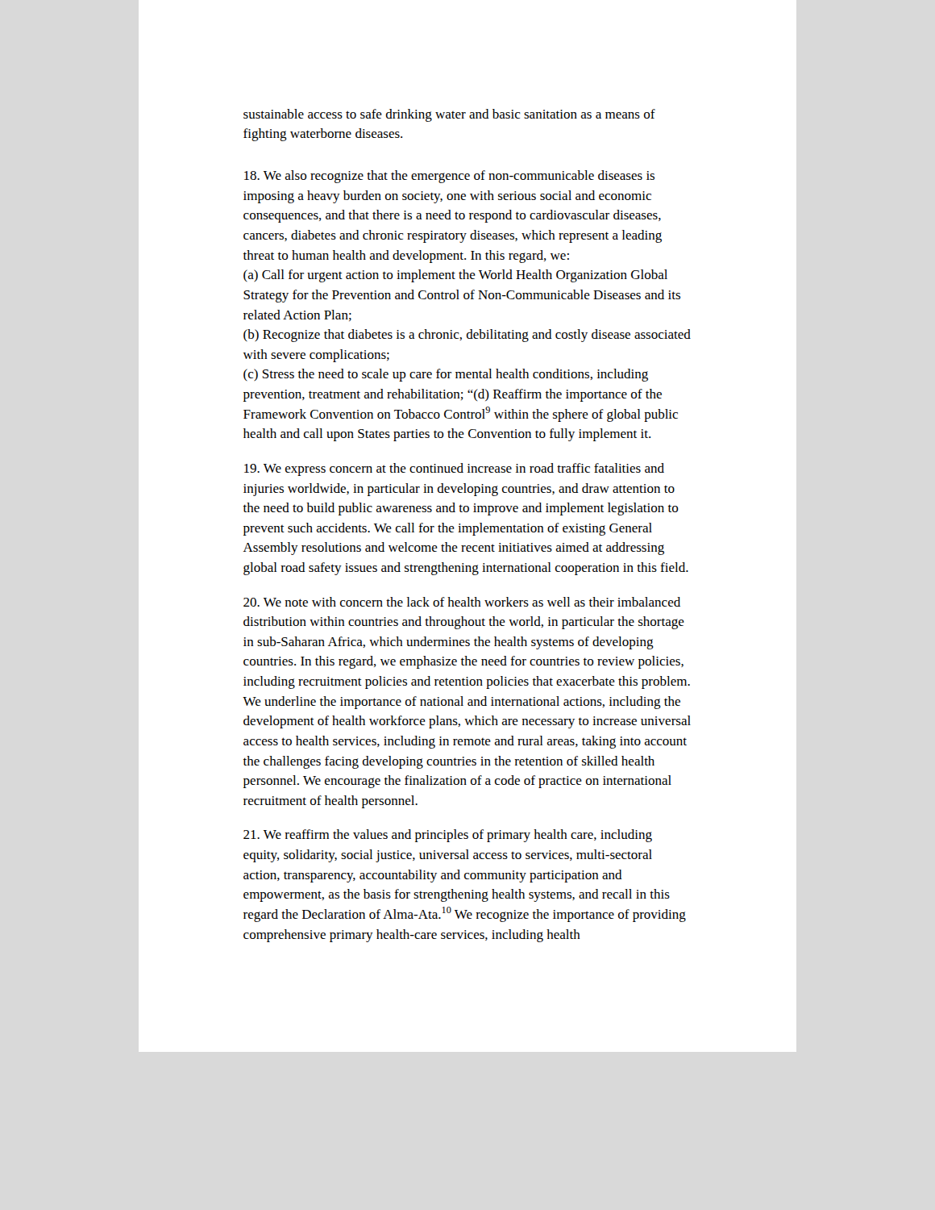sustainable access to safe drinking water and basic sanitation as a means of fighting waterborne diseases.
18. We also recognize that the emergence of non-communicable diseases is imposing a heavy burden on society, one with serious social and economic consequences, and that there is a need to respond to cardiovascular diseases, cancers, diabetes and chronic respiratory diseases, which represent a leading threat to human health and development. In this regard, we:
(a) Call for urgent action to implement the World Health Organization Global Strategy for the Prevention and Control of Non-Communicable Diseases and its related Action Plan;
(b) Recognize that diabetes is a chronic, debilitating and costly disease associated with severe complications;
(c) Stress the need to scale up care for mental health conditions, including prevention, treatment and rehabilitation; “(d) Reaffirm the importance of the Framework Convention on Tobacco Control9 within the sphere of global public health and call upon States parties to the Convention to fully implement it.
19. We express concern at the continued increase in road traffic fatalities and injuries worldwide, in particular in developing countries, and draw attention to the need to build public awareness and to improve and implement legislation to prevent such accidents. We call for the implementation of existing General Assembly resolutions and welcome the recent initiatives aimed at addressing global road safety issues and strengthening international cooperation in this field.
20. We note with concern the lack of health workers as well as their imbalanced distribution within countries and throughout the world, in particular the shortage in sub-Saharan Africa, which undermines the health systems of developing countries. In this regard, we emphasize the need for countries to review policies, including recruitment policies and retention policies that exacerbate this problem. We underline the importance of national and international actions, including the development of health workforce plans, which are necessary to increase universal access to health services, including in remote and rural areas, taking into account the challenges facing developing countries in the retention of skilled health personnel. We encourage the finalization of a code of practice on international recruitment of health personnel.
21. We reaffirm the values and principles of primary health care, including equity, solidarity, social justice, universal access to services, multi-sectoral action, transparency, accountability and community participation and empowerment, as the basis for strengthening health systems, and recall in this regard the Declaration of Alma-Ata.10 We recognize the importance of providing comprehensive primary health-care services, including health